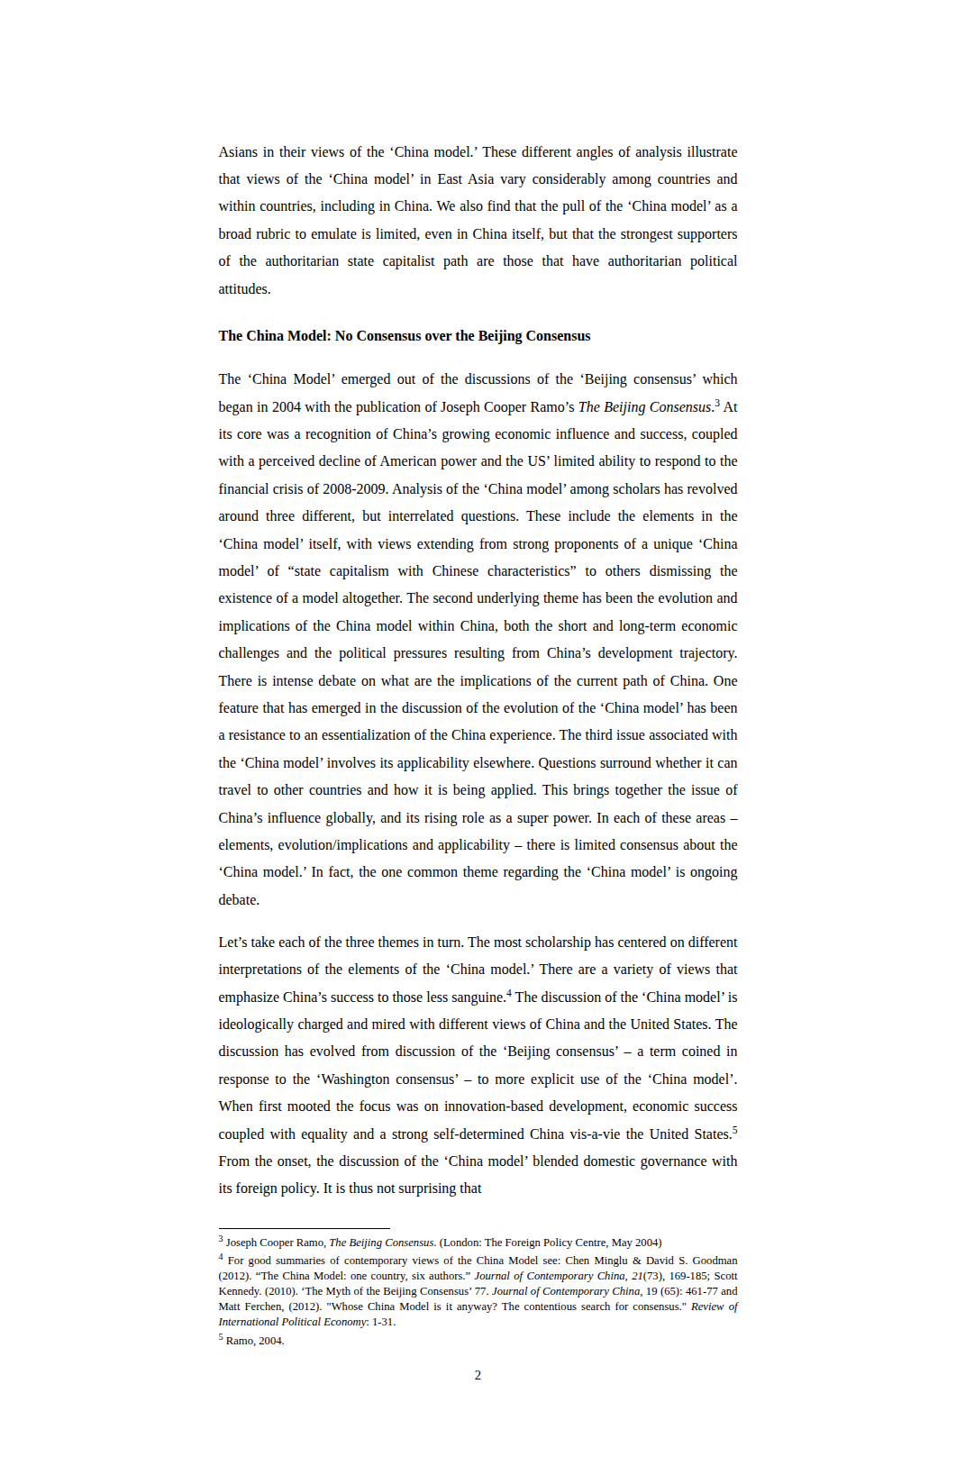Asians in their views of the ‘China model.’ These different angles of analysis illustrate that views of the ‘China model’ in East Asia vary considerably among countries and within countries, including in China. We also find that the pull of the ‘China model’ as a broad rubric to emulate is limited, even in China itself, but that the strongest supporters of the authoritarian state capitalist path are those that have authoritarian political attitudes.
The China Model: No Consensus over the Beijing Consensus
The ‘China Model’ emerged out of the discussions of the ‘Beijing consensus’ which began in 2004 with the publication of Joseph Cooper Ramo’s The Beijing Consensus.3 At its core was a recognition of China’s growing economic influence and success, coupled with a perceived decline of American power and the US’ limited ability to respond to the financial crisis of 2008-2009. Analysis of the ‘China model’ among scholars has revolved around three different, but interrelated questions. These include the elements in the ‘China model’ itself, with views extending from strong proponents of a unique ‘China model’ of “state capitalism with Chinese characteristics” to others dismissing the existence of a model altogether. The second underlying theme has been the evolution and implications of the China model within China, both the short and long-term economic challenges and the political pressures resulting from China’s development trajectory. There is intense debate on what are the implications of the current path of China. One feature that has emerged in the discussion of the evolution of the ‘China model’ has been a resistance to an essentialization of the China experience. The third issue associated with the ‘China model’ involves its applicability elsewhere. Questions surround whether it can travel to other countries and how it is being applied. This brings together the issue of China’s influence globally, and its rising role as a super power. In each of these areas – elements, evolution/implications and applicability – there is limited consensus about the ‘China model.’ In fact, the one common theme regarding the ‘China model’ is ongoing debate.
Let’s take each of the three themes in turn. The most scholarship has centered on different interpretations of the elements of the ‘China model.’ There are a variety of views that emphasize China’s success to those less sanguine.4 The discussion of the ‘China model’ is ideologically charged and mired with different views of China and the United States. The discussion has evolved from discussion of the ‘Beijing consensus’ – a term coined in response to the ‘Washington consensus’ – to more explicit use of the ‘China model’. When first mooted the focus was on innovation-based development, economic success coupled with equality and a strong self-determined China vis-a-vie the United States.5 From the onset, the discussion of the ‘China model’ blended domestic governance with its foreign policy. It is thus not surprising that
3 Joseph Cooper Ramo, The Beijing Consensus. (London: The Foreign Policy Centre, May 2004)
4 For good summaries of contemporary views of the China Model see: Chen Minglu & David S. Goodman (2012). “The China Model: one country, six authors.” Journal of Contemporary China, 21(73), 169-185; Scott Kennedy. (2010). ‘The Myth of the Beijing Consensus’ 77. Journal of Contemporary China, 19 (65): 461-77 and Matt Ferchen, (2012). "Whose China Model is it anyway? The contentious search for consensus." Review of International Political Economy: 1-31.
5 Ramo, 2004.
2